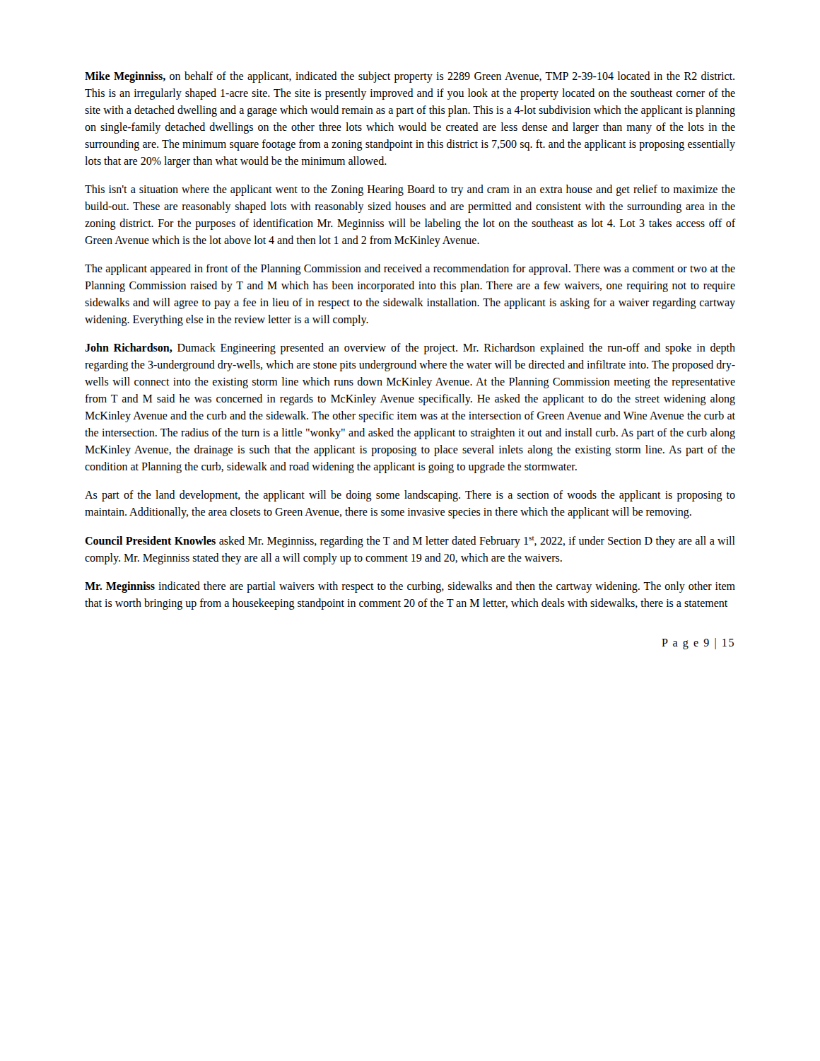Mike Meginniss, on behalf of the applicant, indicated the subject property is 2289 Green Avenue, TMP 2-39-104 located in the R2 district. This is an irregularly shaped 1-acre site. The site is presently improved and if you look at the property located on the southeast corner of the site with a detached dwelling and a garage which would remain as a part of this plan. This is a 4-lot subdivision which the applicant is planning on single-family detached dwellings on the other three lots which would be created are less dense and larger than many of the lots in the surrounding are. The minimum square footage from a zoning standpoint in this district is 7,500 sq. ft. and the applicant is proposing essentially lots that are 20% larger than what would be the minimum allowed.
This isn't a situation where the applicant went to the Zoning Hearing Board to try and cram in an extra house and get relief to maximize the build-out. These are reasonably shaped lots with reasonably sized houses and are permitted and consistent with the surrounding area in the zoning district. For the purposes of identification Mr. Meginniss will be labeling the lot on the southeast as lot 4. Lot 3 takes access off of Green Avenue which is the lot above lot 4 and then lot 1 and 2 from McKinley Avenue.
The applicant appeared in front of the Planning Commission and received a recommendation for approval. There was a comment or two at the Planning Commission raised by T and M which has been incorporated into this plan. There are a few waivers, one requiring not to require sidewalks and will agree to pay a fee in lieu of in respect to the sidewalk installation. The applicant is asking for a waiver regarding cartway widening. Everything else in the review letter is a will comply.
John Richardson, Dumack Engineering presented an overview of the project. Mr. Richardson explained the run-off and spoke in depth regarding the 3-underground dry-wells, which are stone pits underground where the water will be directed and infiltrate into. The proposed dry-wells will connect into the existing storm line which runs down McKinley Avenue. At the Planning Commission meeting the representative from T and M said he was concerned in regards to McKinley Avenue specifically. He asked the applicant to do the street widening along McKinley Avenue and the curb and the sidewalk. The other specific item was at the intersection of Green Avenue and Wine Avenue the curb at the intersection. The radius of the turn is a little "wonky" and asked the applicant to straighten it out and install curb. As part of the curb along McKinley Avenue, the drainage is such that the applicant is proposing to place several inlets along the existing storm line. As part of the condition at Planning the curb, sidewalk and road widening the applicant is going to upgrade the stormwater.
As part of the land development, the applicant will be doing some landscaping. There is a section of woods the applicant is proposing to maintain. Additionally, the area closets to Green Avenue, there is some invasive species in there which the applicant will be removing.
Council President Knowles asked Mr. Meginniss, regarding the T and M letter dated February 1st, 2022, if under Section D they are all a will comply. Mr. Meginniss stated they are all a will comply up to comment 19 and 20, which are the waivers.
Mr. Meginniss indicated there are partial waivers with respect to the curbing, sidewalks and then the cartway widening. The only other item that is worth bringing up from a housekeeping standpoint in comment 20 of the T an M letter, which deals with sidewalks, there is a statement
P a g e 9 | 15